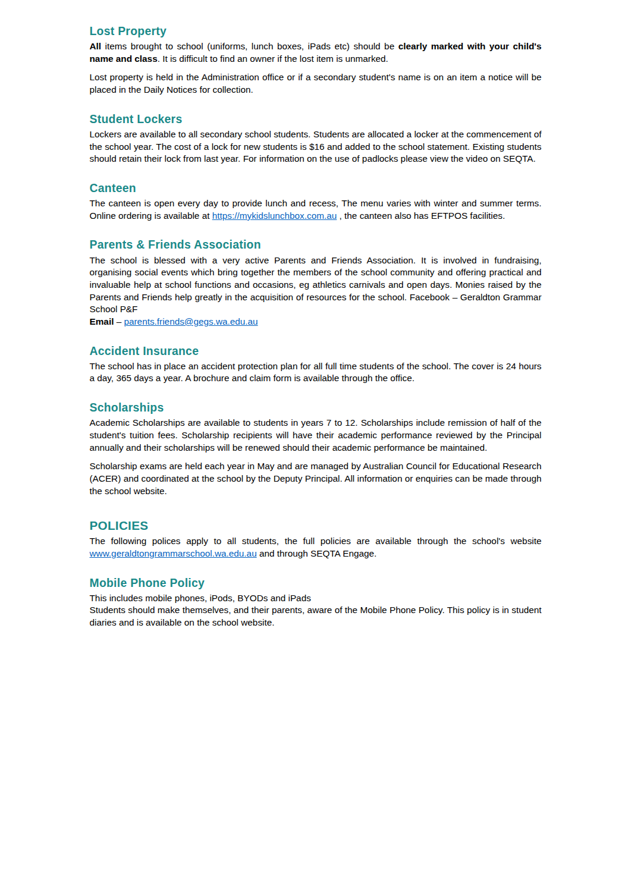Lost Property
All items brought to school (uniforms, lunch boxes, iPads etc) should be clearly marked with your child's name and class. It is difficult to find an owner if the lost item is unmarked.
Lost property is held in the Administration office or if a secondary student's name is on an item a notice will be placed in the Daily Notices for collection.
Student Lockers
Lockers are available to all secondary school students. Students are allocated a locker at the commencement of the school year. The cost of a lock for new students is $16 and added to the school statement. Existing students should retain their lock from last year. For information on the use of padlocks please view the video on SEQTA.
Canteen
The canteen is open every day to provide lunch and recess, The menu varies with winter and summer terms. Online ordering is available at https://mykidslunchbox.com.au , the canteen also has EFTPOS facilities.
Parents & Friends Association
The school is blessed with a very active Parents and Friends Association. It is involved in fundraising, organising social events which bring together the members of the school community and offering practical and invaluable help at school functions and occasions, eg athletics carnivals and open days. Monies raised by the Parents and Friends help greatly in the acquisition of resources for the school. Facebook – Geraldton Grammar School P&F
Email – parents.friends@gegs.wa.edu.au
Accident Insurance
The school has in place an accident protection plan for all full time students of the school. The cover is 24 hours a day, 365 days a year. A brochure and claim form is available through the office.
Scholarships
Academic Scholarships are available to students in years 7 to 12. Scholarships include remission of half of the student's tuition fees. Scholarship recipients will have their academic performance reviewed by the Principal annually and their scholarships will be renewed should their academic performance be maintained.
Scholarship exams are held each year in May and are managed by Australian Council for Educational Research (ACER) and coordinated at the school by the Deputy Principal. All information or enquiries can be made through the school website.
POLICIES
The following polices apply to all students, the full policies are available through the school's website www.geraldtongrammarschool.wa.edu.au and through SEQTA Engage.
Mobile Phone Policy
This includes mobile phones, iPods, BYODs and iPads
Students should make themselves, and their parents, aware of the Mobile Phone Policy. This policy is in student diaries and is available on the school website.